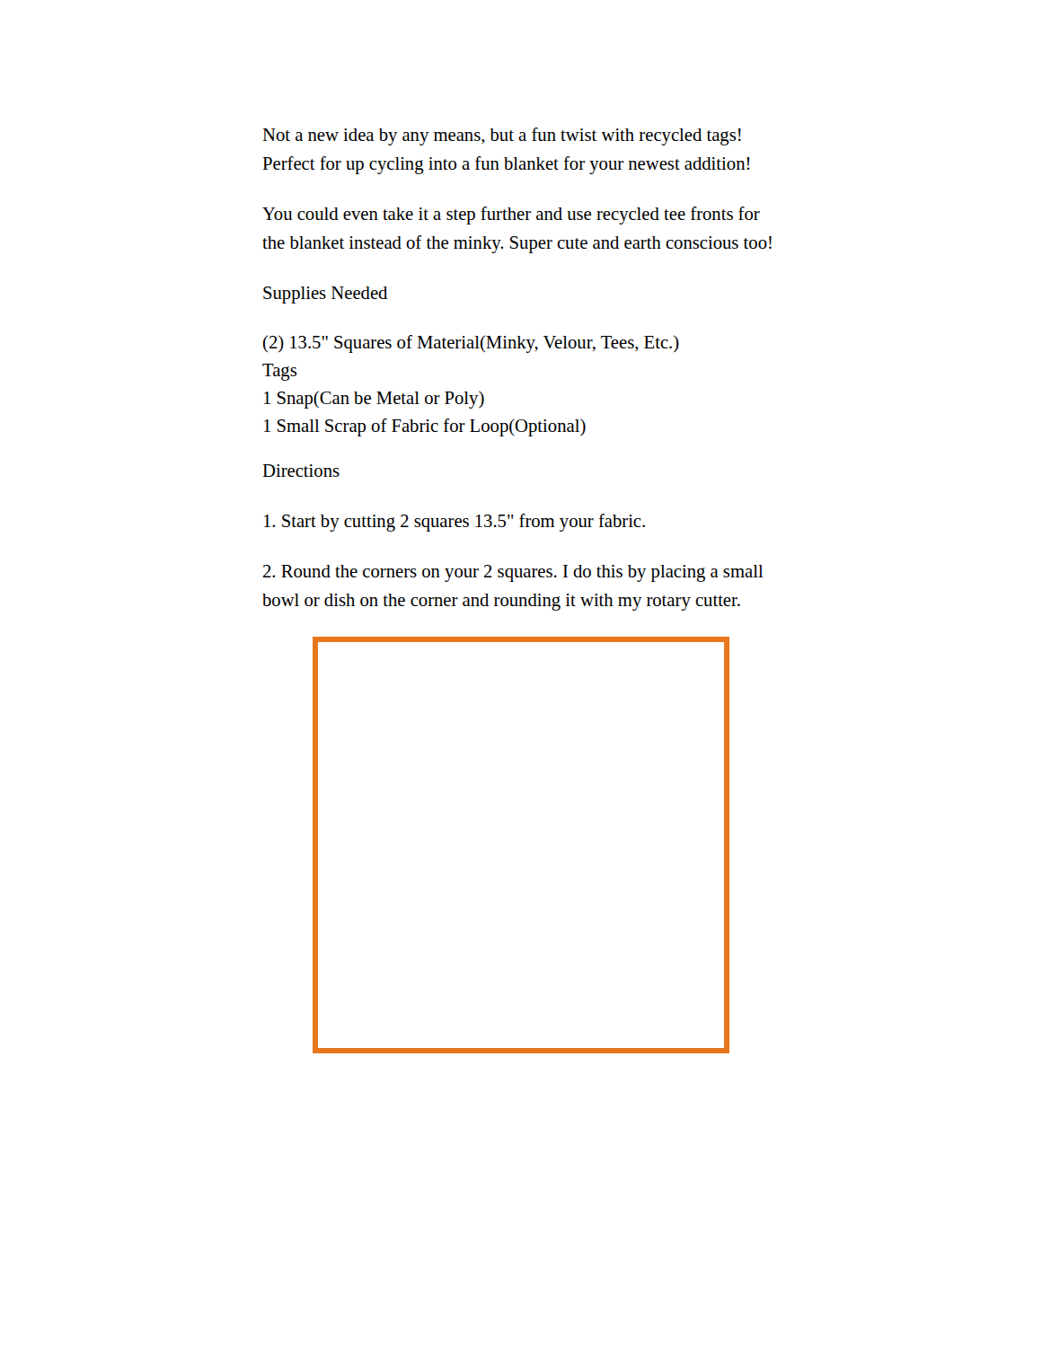Not a new idea by any means, but a fun twist with recycled tags! Perfect for up cycling into a fun blanket for your newest addition!
You could even take it a step further and use recycled tee fronts for the blanket instead of the minky. Super cute and earth conscious too!
Supplies Needed
(2) 13.5" Squares of Material(Minky, Velour, Tees, Etc.)
Tags
1 Snap(Can be Metal or Poly)
1 Small Scrap of Fabric for Loop(Optional)
Directions
1. Start by cutting 2 squares 13.5" from your fabric.
2. Round the corners on your 2 squares. I do this by placing a small bowl or dish on the corner and rounding it with my rotary cutter.